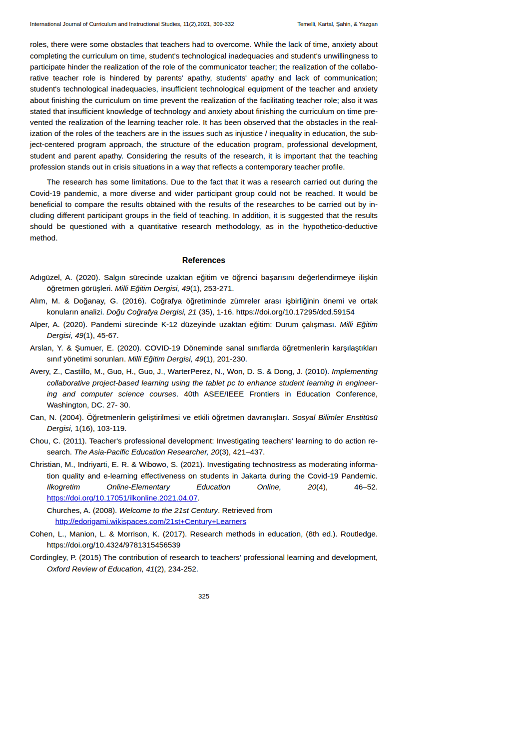International Journal of Curriculum and Instructional Studies, 11(2),2021, 309-332
Temelli, Kartal, Şahin, & Yazgan
roles, there were some obstacles that teachers had to overcome. While the lack of time, anxiety about completing the curriculum on time, student's technological inadequacies and student's unwillingness to participate hinder the realization of the role of the communicator teacher; the realization of the collaborative teacher role is hindered by parents' apathy, students' apathy and lack of communication; student's technological inadequacies, insufficient technological equipment of the teacher and anxiety about finishing the curriculum on time prevent the realization of the facilitating teacher role; also it was stated that insufficient knowledge of technology and anxiety about finishing the curriculum on time prevented the realization of the learning teacher role. It has been observed that the obstacles in the realization of the roles of the teachers are in the issues such as injustice / inequality in education, the subject-centered program approach, the structure of the education program, professional development, student and parent apathy. Considering the results of the research, it is important that the teaching profession stands out in crisis situations in a way that reflects a contemporary teacher profile.
The research has some limitations. Due to the fact that it was a research carried out during the Covid-19 pandemic, a more diverse and wider participant group could not be reached. It would be beneficial to compare the results obtained with the results of the researches to be carried out by including different participant groups in the field of teaching. In addition, it is suggested that the results should be questioned with a quantitative research methodology, as in the hypothetico-deductive method.
References
Adıgüzel, A. (2020). Salgın sürecinde uzaktan eğitim ve öğrenci başarısını değerlendirmeye ilişkin öğretmen görüşleri. Milli Eğitim Dergisi, 49(1), 253-271.
Alım, M. & Doğanay, G. (2016). Coğrafya öğretiminde zümreler arası işbirliğinin önemi ve ortak konuların analizi. Doğu Coğrafya Dergisi, 21 (35), 1-16. https://doi.org/10.17295/dcd.59154
Alper, A. (2020). Pandemi sürecinde K-12 düzeyinde uzaktan eğitim: Durum çalışması. Milli Eğitim Dergisi, 49(1), 45-67.
Arslan, Y. & Şumuer, E. (2020). COVID-19 Döneminde sanal sınıflarda öğretmenlerin karşılaştıkları sınıf yönetimi sorunları. Milli Eğitim Dergisi, 49(1), 201-230.
Avery, Z., Castillo, M., Guo, H., Guo, J., WarterPerez, N., Won, D. S. & Dong, J. (2010). Implementing collaborative project-based learning using the tablet pc to enhance student learning in engineering and computer science courses. 40th ASEE/IEEE Frontiers in Education Conference, Washington, DC. 27- 30.
Can, N. (2004). Öğretmenlerin geliştirilmesi ve etkili öğretmen davranışları. Sosyal Bilimler Enstitüsü Dergisi, 1(16), 103-119.
Chou, C. (2011). Teacher's professional development: Investigating teachers' learning to do action research. The Asia-Pacific Education Researcher, 20(3), 421–437.
Christian, M., Indriyarti, E. R. & Wibowo, S. (2021). Investigating technostress as moderating information quality and e-learning effectiveness on students in Jakarta during the Covid-19 Pandemic. Ilkogretim Online-Elementary Education Online, 20(4), 46–52. https://doi.org/10.17051/ilkonline.2021.04.07.
Churches, A. (2008). Welcome to the 21st Century. Retrieved from
http://edorigami.wikispaces.com/21st+Century+Learners
Cohen, L., Manion, L. & Morrison, K. (2017). Research methods in education, (8th ed.). Routledge. https://doi.org/10.4324/9781315456539
Cordingley, P. (2015) The contribution of research to teachers' professional learning and development, Oxford Review of Education, 41(2), 234-252.
325